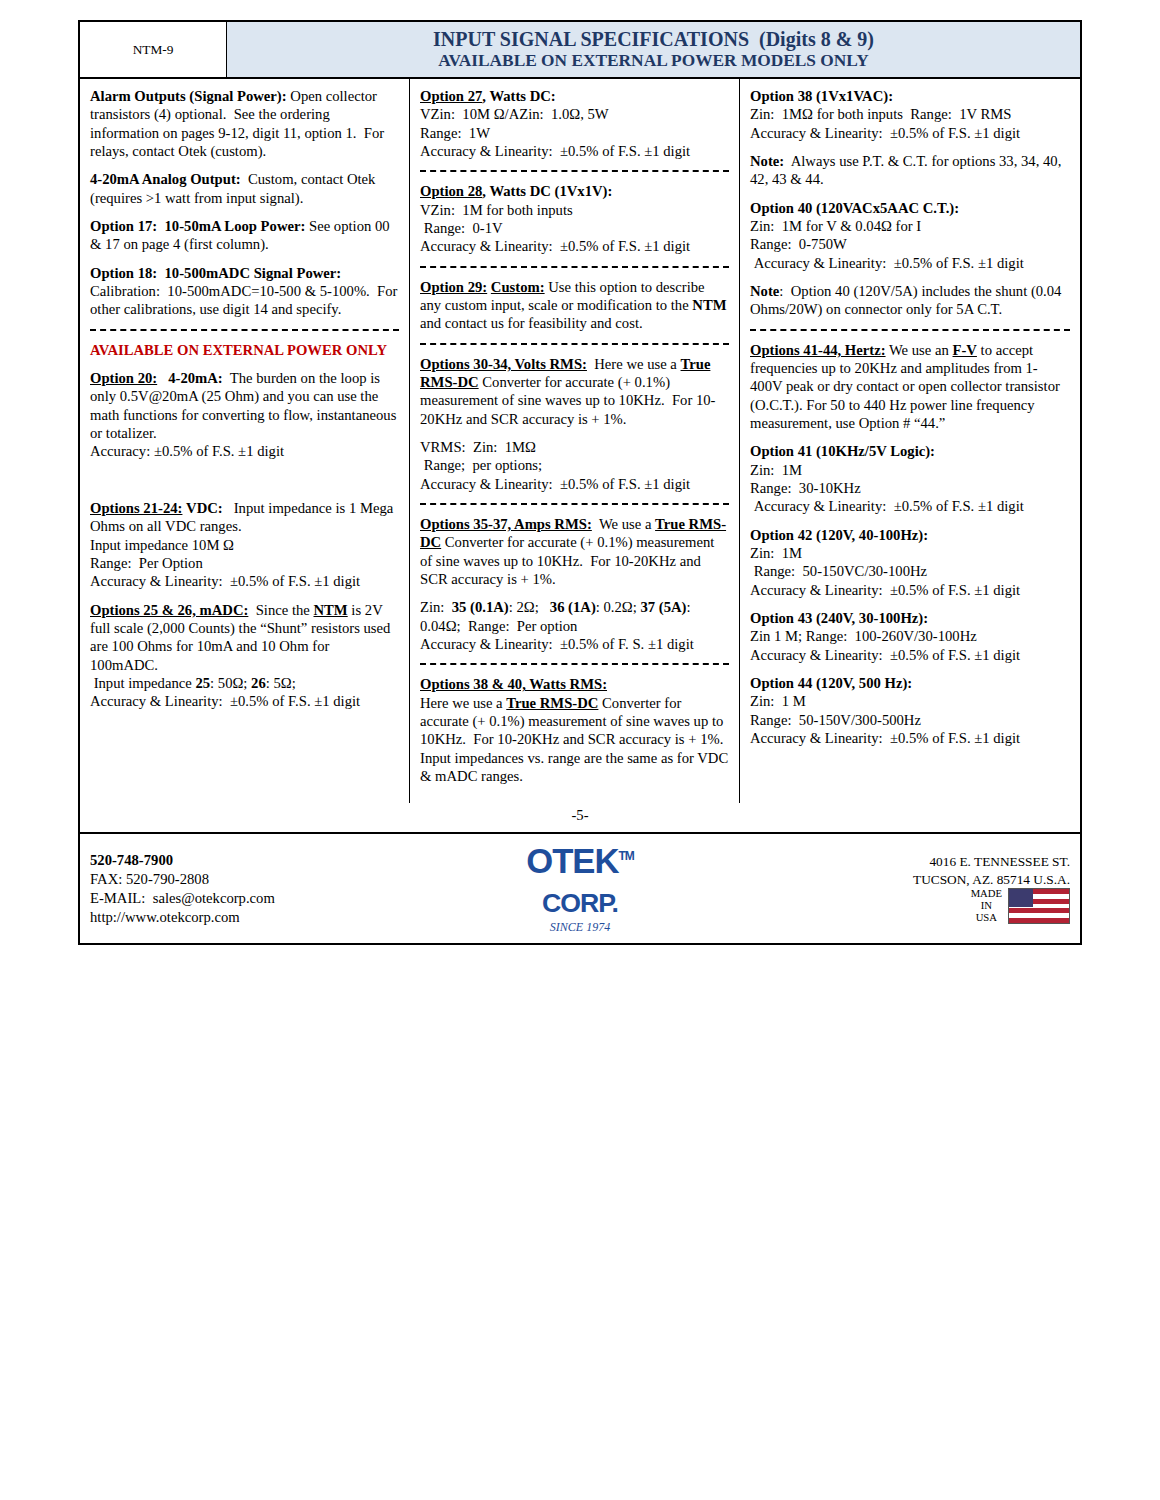NTM-9
INPUT SIGNAL SPECIFICATIONS (Digits 8 & 9)
AVAILABLE ON EXTERNAL POWER MODELS ONLY
Alarm Outputs (Signal Power): Open collector transistors (4) optional. See the ordering information on pages 9-12, digit 11, option 1. For relays, contact Otek (custom).
4-20mA Analog Output: Custom, contact Otek (requires >1 watt from input signal).
Option 17: 10-50mA Loop Power: See option 00 & 17 on page 4 (first column).
Option 18: 10-500mADC Signal Power: Calibration: 10-500mADC=10-500 & 5-100%. For other calibrations, use digit 14 and specify.
AVAILABLE ON EXTERNAL POWER ONLY
Option 20: 4-20mA: The burden on the loop is only 0.5V@20mA (25 Ohm) and you can use the math functions for converting to flow, instantaneous or totalizer.
Accuracy: ±0.5% of F.S. ±1 digit
Options 21-24: VDC: Input impedance is 1 Mega Ohms on all VDC ranges.
Input impedance 10M Ω
Range: Per Option
Accuracy & Linearity: ±0.5% of F.S. ±1 digit
Options 25 & 26, mADC: Since the NTM is 2V full scale (2,000 Counts) the “Shunt” resistors used are 100 Ohms for 10mA and 10 Ohm for 100mADC.
Input impedance 25: 50Ω; 26: 5Ω;
Accuracy & Linearity: ±0.5% of F.S. ±1 digit
Option 27, Watts DC:
VZin: 10M Ω/AZin: 1.0Ω, 5W
Range: 1W
Accuracy & Linearity: ±0.5% of F.S. ±1 digit
Option 28, Watts DC (1Vx1V):
VZin: 1M for both inputs
Range: 0-1V
Accuracy & Linearity: ±0.5% of F.S. ±1 digit
Option 29: Custom: Use this option to describe any custom input, scale or modification to the NTM and contact us for feasibility and cost.
Options 30-34, Volts RMS: Here we use a True RMS-DC Converter for accurate (+ 0.1%) measurement of sine waves up to 10KHz. For 10-20KHz and SCR accuracy is + 1%.
VRMS: Zin: 1MΩ
Range; per options;
Accuracy & Linearity: ±0.5% of F.S. ±1 digit
Options 35-37, Amps RMS: We use a True RMS-DC Converter for accurate (+ 0.1%) measurement of sine waves up to 10KHz. For 10-20KHz and SCR accuracy is + 1%.
Zin: 35 (0.1A): 2Ω; 36 (1A): 0.2Ω; 37 (5A): 0.04Ω; Range: Per option
Accuracy & Linearity: ±0.5% of F. S. ±1 digit
Options 38 & 40, Watts RMS:
Here we use a True RMS-DC Converter for accurate (+ 0.1%) measurement of sine waves up to 10KHz. For 10-20KHz and SCR accuracy is + 1%. Input impedances vs. range are the same as for VDC & mADC ranges.
Option 38 (1Vx1VAC):
Zin: 1MΩ for both inputs Range: 1V RMS
Accuracy & Linearity: ±0.5% of F.S. ±1 digit
Note: Always use P.T. & C.T. for options 33, 34, 40, 42, 43 & 44.
Option 40 (120VACx5AAC C.T.):
Zin: 1M for V & 0.04Ω for I
Range: 0-750W
Accuracy & Linearity: ±0.5% of F.S. ±1 digit
Note: Option 40 (120V/5A) includes the shunt (0.04 Ohms/20W) on connector only for 5A C.T.
Options 41-44, Hertz: We use an F-V to accept frequencies up to 20KHz and amplitudes from 1-400V peak or dry contact or open collector transistor (O.C.T.). For 50 to 440 Hz power line frequency measurement, use Option # “44.”
Option 41 (10KHz/5V Logic):
Zin: 1M
Range: 30-10KHz
Accuracy & Linearity: ±0.5% of F.S. ±1 digit
Option 42 (120V, 40-100Hz):
Zin: 1M
Range: 50-150VC/30-100Hz
Accuracy & Linearity: ±0.5% of F.S. ±1 digit
Option 43 (240V, 30-100Hz):
Zin 1 M; Range: 100-260V/30-100Hz
Accuracy & Linearity: ±0.5% of F.S. ±1 digit
Option 44 (120V, 500 Hz):
Zin: 1 M
Range: 50-150V/300-500Hz
Accuracy & Linearity: ±0.5% of F.S. ±1 digit
-5-
520-748-7900
FAX: 520-790-2808
E-MAIL: sales@otekcorp.com
http://www.otekcorp.com
OTEKTM
CORP.
SINCE 1974
4016 E. TENNESSEE ST.
TUCSON, AZ. 85714 U.S.A.
MADE
IN
USA